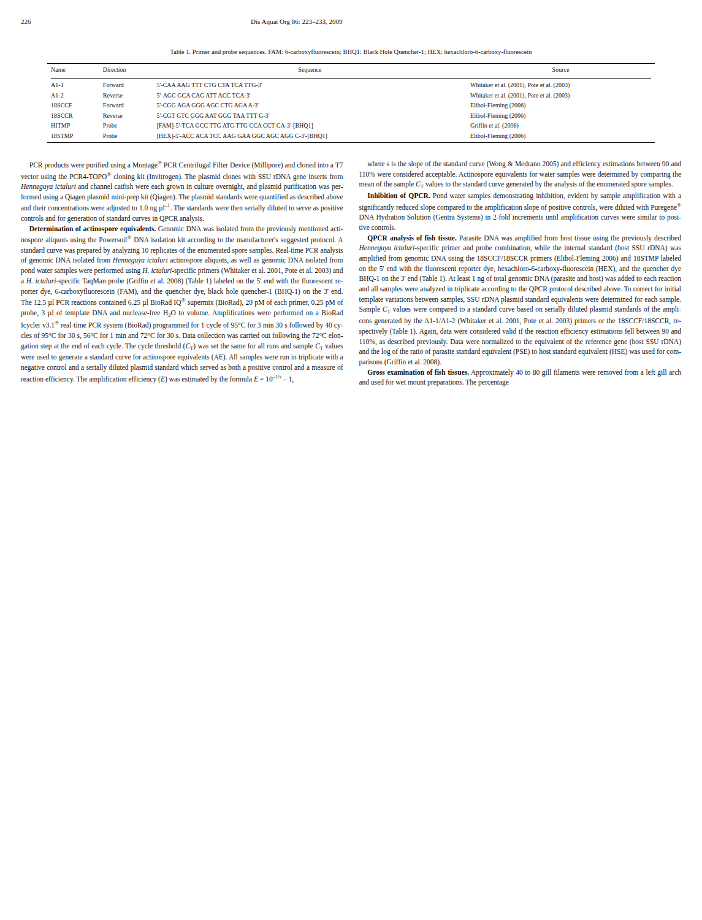226 Dis Aquat Org 86: 223–233, 2009
Table 1. Primer and probe sequences. FAM: 6-carboxyfluorescein; BHQ1: Black Hole Quencher-1; HEX: hexachloro-6-carboxy-fluorescein
| Name | Direction | Sequence | Source |
| --- | --- | --- | --- |
| A1-1 | Forward | 5'-CAA AAG TTT CTG CTA TCA TTG-3' | Whitaker et al. (2001), Pote et al. (2003) |
| A1-2 | Reverse | 5'-AGC GCA CAG ATT ACC TCA-3' | Whitaker et al. (2001), Pote et al. (2003) |
| 18SCCF | Forward | 5'-CGG AGA GGG AGC CTG AGA A-3' | Elibol-Fleming (2006) |
| 18SCCR | Reverse | 5'-CGT GTC GGG AAT GGG TAA TTT G-3' | Elibol-Fleming (2006) |
| HITMP | Probe | [FAM]-5'-TCA GCC TTG ATG TTG CCA CCT CA-3'-[BHQ1] | Griffin et al. (2008) |
| 18STMP | Probe | [HEX]-5'-ACC ACA TCC AAG GAA GGC AGC AGG C-3'-[BHQ1] | Elibol-Fleming (2006) |
PCR products were purified using a Montage® PCR Centrifugal Filter Device (Millipore) and cloned into a T7 vector using the PCR4-TOPO® cloning kit (Invitrogen). The plasmid clones with SSU rDNA gene inserts from Henneguya ictaluri and channel catfish were each grown in culture overnight, and plasmid purification was performed using a Qiagen plasmid mini-prep kit (Qiagen). The plasmid standards were quantified as described above and their concentrations were adjusted to 1.0 ng µl–1. The standards were then serially diluted to serve as positive controls and for generation of standard curves in QPCR analysis.
Determination of actinospore equivalents. Genomic DNA was isolated from the previously mentioned actinospore aliquots using the Powersoil® DNA isolation kit according to the manufacturer's suggested protocol. A standard curve was prepared by analyzing 10 replicates of the enumerated spore samples. Real-time PCR analysis of genomic DNA isolated from Henneguya ictaluri actinospore aliquots, as well as genomic DNA isolated from pond water samples were performed using H. ictaluri-specific primers (Whitaker et al. 2001, Pote et al. 2003) and a H. ictaluri-specific TaqMan probe (Griffin et al. 2008) (Table 1) labeled on the 5' end with the fluorescent reporter dye, 6-carboxyfluorescein (FAM), and the quencher dye, black hole quencher-1 (BHQ-1) on the 3' end. The 12.5 µl PCR reactions contained 6.25 µl BioRad IQ® supermix (BioRad), 20 pM of each primer, 0.25 pM of probe, 3 µl of template DNA and nuclease-free H2O to volume. Amplifications were performed on a BioRad Icycler v3.1® real-time PCR system (BioRad) programmed for 1 cycle of 95°C for 3 min 30 s followed by 40 cycles of 95°C for 30 s, 56°C for 1 min and 72°C for 30 s. Data collection was carried out following the 72°C elongation step at the end of each cycle. The cycle threshold (CT) was set the same for all runs and sample CT values were used to generate a standard curve for actinospore equivalents (AE). All samples were run in triplicate with a negative control and a serially diluted plasmid standard which served as both a positive control and a measure of reaction efficiency. The amplification efficiency (E) was estimated by the formula E = 10–1/s – 1,
where s is the slope of the standard curve (Wong & Medrano 2005) and efficiency estimations between 90 and 110% were considered acceptable. Actinospore equivalents for water samples were determined by comparing the mean of the sample CT values to the standard curve generated by the analysis of the enumerated spore samples.
Inhibition of QPCR. Pond water samples demonstrating inhibition, evident by sample amplification with a significantly reduced slope compared to the amplification slope of positive controls, were diluted with Puregene® DNA Hydration Solution (Gentra Systems) in 2-fold increments until amplification curves were similar to positive controls.
QPCR analysis of fish tissue. Parasite DNA was amplified from host tissue using the previously described Henneguya ictaluri-specific primer and probe combination, while the internal standard (host SSU rDNA) was amplified from genomic DNA using the 18SCCF/18SCCR primers (Elibol-Fleming 2006) and 18STMP labeled on the 5' end with the fluorescent reporter dye, hexachloro-6-carboxy-fluorescein (HEX), and the quencher dye BHQ-1 on the 3' end (Table 1). At least 1 ng of total genomic DNA (parasite and host) was added to each reaction and all samples were analyzed in triplicate according to the QPCR protocol described above. To correct for initial template variations between samples, SSU rDNA plasmid standard equivalents were determined for each sample. Sample CT values were compared to a standard curve based on serially diluted plasmid standards of the amplicons generated by the A1-1/A1-2 (Whitaker et al. 2001, Pote et al. 2003) primers or the 18SCCF/18SCCR, respectively (Table 1). Again, data were considered valid if the reaction efficiency estimations fell between 90 and 110%, as described previously. Data were normalized to the equivalent of the reference gene (host SSU rDNA) and the log of the ratio of parasite standard equivalent (PSE) to host standard equivalent (HSE) was used for comparisons (Griffin et al. 2008).
Gross examination of fish tissues. Approximately 40 to 80 gill filaments were removed from a left gill arch and used for wet mount preparations. The percentage